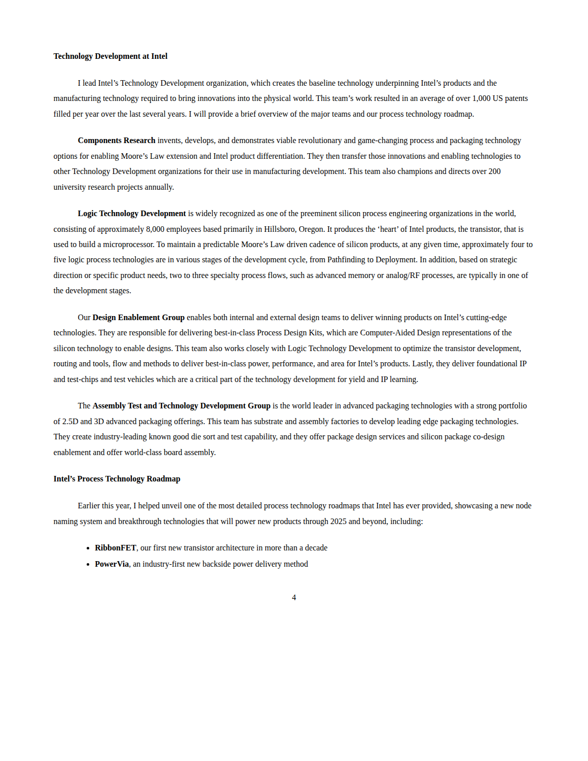Technology Development at Intel
I lead Intel’s Technology Development organization, which creates the baseline technology underpinning Intel’s products and the manufacturing technology required to bring innovations into the physical world. This team’s work resulted in an average of over 1,000 US patents filled per year over the last several years. I will provide a brief overview of the major teams and our process technology roadmap.
Components Research invents, develops, and demonstrates viable revolutionary and game-changing process and packaging technology options for enabling Moore’s Law extension and Intel product differentiation. They then transfer those innovations and enabling technologies to other Technology Development organizations for their use in manufacturing development. This team also champions and directs over 200 university research projects annually.
Logic Technology Development is widely recognized as one of the preeminent silicon process engineering organizations in the world, consisting of approximately 8,000 employees based primarily in Hillsboro, Oregon. It produces the ‘heart’ of Intel products, the transistor, that is used to build a microprocessor. To maintain a predictable Moore’s Law driven cadence of silicon products, at any given time, approximately four to five logic process technologies are in various stages of the development cycle, from Pathfinding to Deployment. In addition, based on strategic direction or specific product needs, two to three specialty process flows, such as advanced memory or analog/RF processes, are typically in one of the development stages.
Our Design Enablement Group enables both internal and external design teams to deliver winning products on Intel’s cutting-edge technologies. They are responsible for delivering best-in-class Process Design Kits, which are Computer-Aided Design representations of the silicon technology to enable designs. This team also works closely with Logic Technology Development to optimize the transistor development, routing and tools, flow and methods to deliver best-in-class power, performance, and area for Intel’s products. Lastly, they deliver foundational IP and test-chips and test vehicles which are a critical part of the technology development for yield and IP learning.
The Assembly Test and Technology Development Group is the world leader in advanced packaging technologies with a strong portfolio of 2.5D and 3D advanced packaging offerings. This team has substrate and assembly factories to develop leading edge packaging technologies. They create industry-leading known good die sort and test capability, and they offer package design services and silicon package co-design enablement and offer world-class board assembly.
Intel’s Process Technology Roadmap
Earlier this year, I helped unveil one of the most detailed process technology roadmaps that Intel has ever provided, showcasing a new node naming system and breakthrough technologies that will power new products through 2025 and beyond, including:
RibbonFET, our first new transistor architecture in more than a decade
PowerVia, an industry-first new backside power delivery method
4